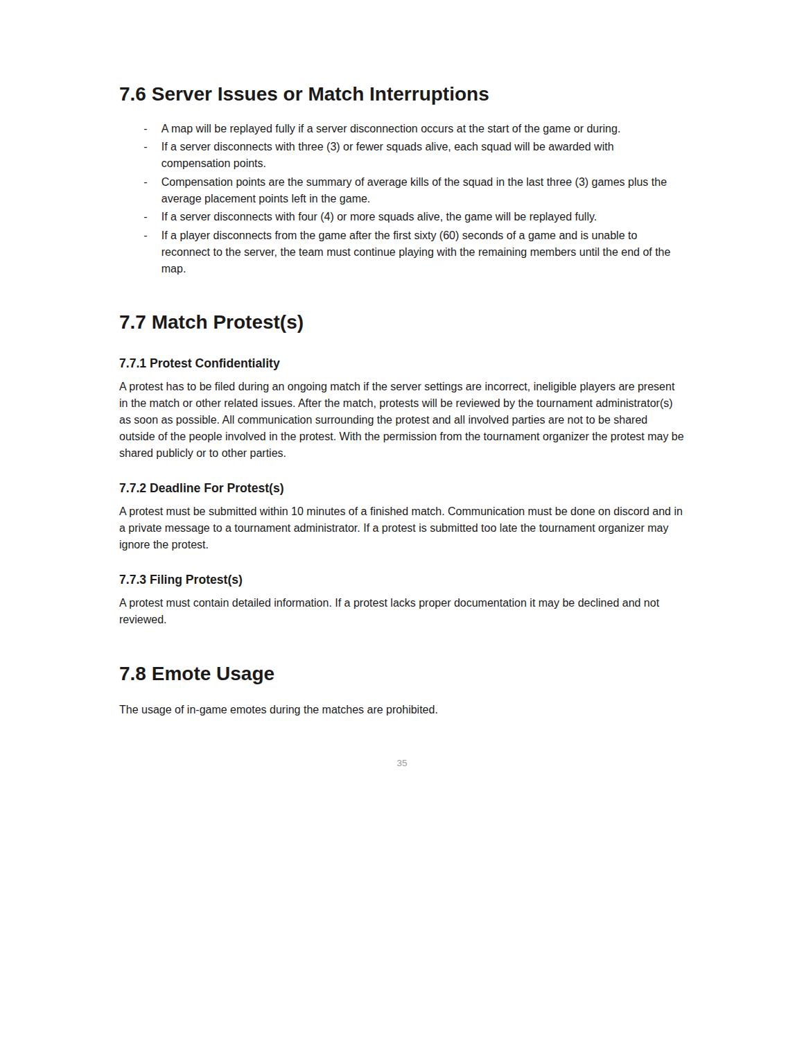7.6 Server Issues or Match Interruptions
A map will be replayed fully if a server disconnection occurs at the start of the game or during.
If a server disconnects with three (3) or fewer squads alive, each squad will be awarded with compensation points.
Compensation points are the summary of average kills of the squad in the last three (3) games plus the average placement points left in the game.
If a server disconnects with four (4) or more squads alive, the game will be replayed fully.
If a player disconnects from the game after the first sixty (60) seconds of a game and is unable to reconnect to the server, the team must continue playing with the remaining members until the end of the map.
7.7 Match Protest(s)
7.7.1 Protest Confidentiality
A protest has to be filed during an ongoing match if the server settings are incorrect, ineligible players are present in the match or other related issues. After the match, protests will be reviewed by the tournament administrator(s) as soon as possible. All communication surrounding the protest and all involved parties are not to be shared outside of the people involved in the protest. With the permission from the tournament organizer the protest may be shared publicly or to other parties.
7.7.2 Deadline For Protest(s)
A protest must be submitted within 10 minutes of a finished match. Communication must be done on discord and in a private message to a tournament administrator. If a protest is submitted too late the tournament organizer may ignore the protest.
7.7.3 Filing Protest(s)
A protest must contain detailed information. If a protest lacks proper documentation it may be declined and not reviewed.
7.8 Emote Usage
The usage of in-game emotes during the matches are prohibited.
35